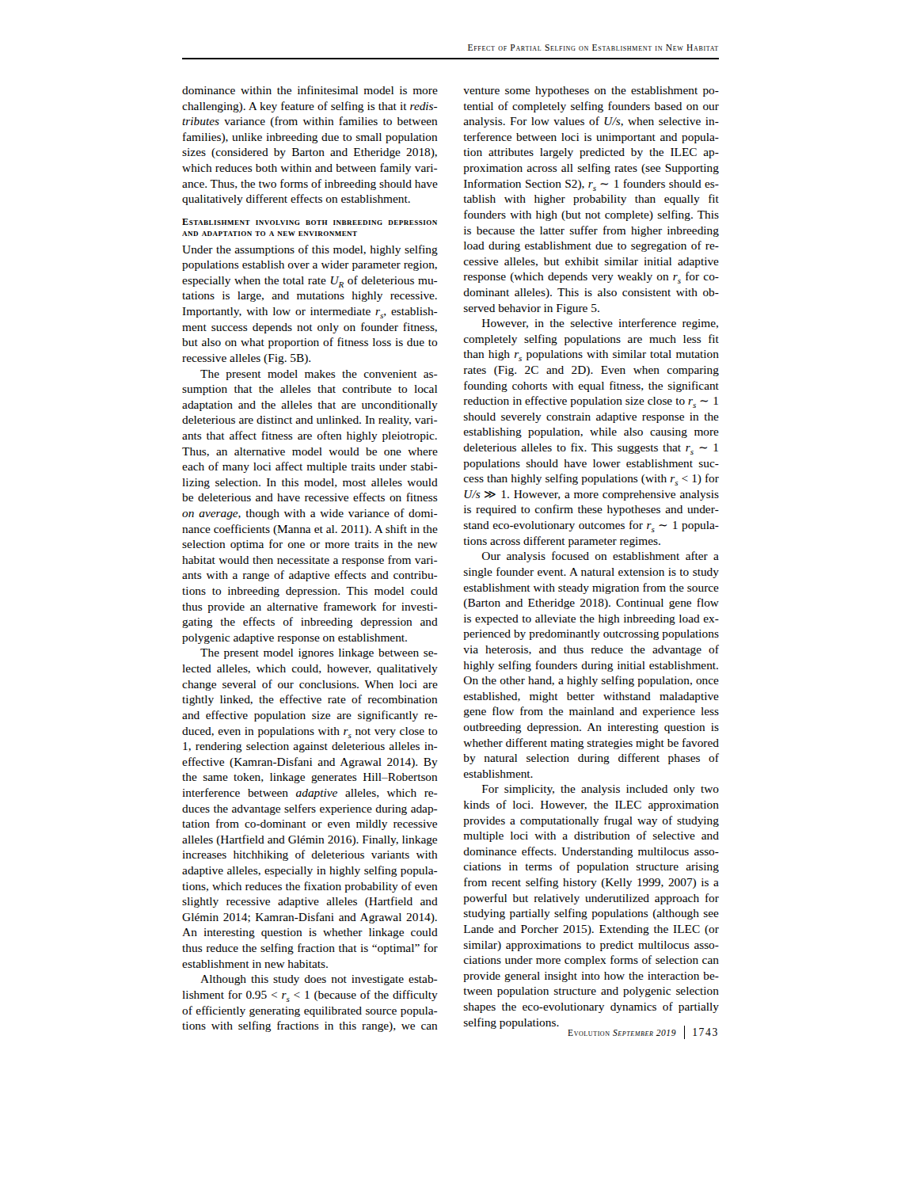Effect of Partial Selfing on Establishment in New Habitat
dominance within the infinitesimal model is more challenging). A key feature of selfing is that it redistributes variance (from within families to between families), unlike inbreeding due to small population sizes (considered by Barton and Etheridge 2018), which reduces both within and between family variance. Thus, the two forms of inbreeding should have qualitatively different effects on establishment.
Establishment involving both inbreeding depression and adaptation to a new environment
Under the assumptions of this model, highly selfing populations establish over a wider parameter region, especially when the total rate UR of deleterious mutations is large, and mutations highly recessive. Importantly, with low or intermediate rs, establishment success depends not only on founder fitness, but also on what proportion of fitness loss is due to recessive alleles (Fig. 5B).
The present model makes the convenient assumption that the alleles that contribute to local adaptation and the alleles that are unconditionally deleterious are distinct and unlinked. In reality, variants that affect fitness are often highly pleiotropic. Thus, an alternative model would be one where each of many loci affect multiple traits under stabilizing selection. In this model, most alleles would be deleterious and have recessive effects on fitness on average, though with a wide variance of dominance coefficients (Manna et al. 2011). A shift in the selection optima for one or more traits in the new habitat would then necessitate a response from variants with a range of adaptive effects and contributions to inbreeding depression. This model could thus provide an alternative framework for investigating the effects of inbreeding depression and polygenic adaptive response on establishment.
The present model ignores linkage between selected alleles, which could, however, qualitatively change several of our conclusions. When loci are tightly linked, the effective rate of recombination and effective population size are significantly reduced, even in populations with rs not very close to 1, rendering selection against deleterious alleles ineffective (Kamran-Disfani and Agrawal 2014). By the same token, linkage generates Hill–Robertson interference between adaptive alleles, which reduces the advantage selfers experience during adaptation from co-dominant or even mildly recessive alleles (Hartfield and Glémin 2016). Finally, linkage increases hitchhiking of deleterious variants with adaptive alleles, especially in highly selfing populations, which reduces the fixation probability of even slightly recessive adaptive alleles (Hartfield and Glémin 2014; Kamran-Disfani and Agrawal 2014). An interesting question is whether linkage could thus reduce the selfing fraction that is “optimal” for establishment in new habitats.
Although this study does not investigate establishment for 0.95 < rs < 1 (because of the difficulty of efficiently generating equilibrated source populations with selfing fractions in this range), we can venture some hypotheses on the establishment potential of completely selfing founders based on our analysis. For low values of U/s, when selective interference between loci is unimportant and population attributes largely predicted by the ILEC approximation across all selfing rates (see Supporting Information Section S2), rs ∼ 1 founders should establish with higher probability than equally fit founders with high (but not complete) selfing. This is because the latter suffer from higher inbreeding load during establishment due to segregation of recessive alleles, but exhibit similar initial adaptive response (which depends very weakly on rs for co-dominant alleles). This is also consistent with observed behavior in Figure 5.
However, in the selective interference regime, completely selfing populations are much less fit than high rs populations with similar total mutation rates (Fig. 2C and 2D). Even when comparing founding cohorts with equal fitness, the significant reduction in effective population size close to rs ∼ 1 should severely constrain adaptive response in the establishing population, while also causing more deleterious alleles to fix. This suggests that rs ∼ 1 populations should have lower establishment success than highly selfing populations (with rs < 1) for U/s ≫ 1. However, a more comprehensive analysis is required to confirm these hypotheses and understand eco-evolutionary outcomes for rs ∼ 1 populations across different parameter regimes.
Our analysis focused on establishment after a single founder event. A natural extension is to study establishment with steady migration from the source (Barton and Etheridge 2018). Continual gene flow is expected to alleviate the high inbreeding load experienced by predominantly outcrossing populations via heterosis, and thus reduce the advantage of highly selfing founders during initial establishment. On the other hand, a highly selfing population, once established, might better withstand maladaptive gene flow from the mainland and experience less outbreeding depression. An interesting question is whether different mating strategies might be favored by natural selection during different phases of establishment.
For simplicity, the analysis included only two kinds of loci. However, the ILEC approximation provides a computationally frugal way of studying multiple loci with a distribution of selective and dominance effects. Understanding multilocus associations in terms of population structure arising from recent selfing history (Kelly 1999, 2007) is a powerful but relatively underutilized approach for studying partially selfing populations (although see Lande and Porcher 2015). Extending the ILEC (or similar) approximations to predict multilocus associations under more complex forms of selection can provide general insight into how the interaction between population structure and polygenic selection shapes the eco-evolutionary dynamics of partially selfing populations.
Evolution September 20191743